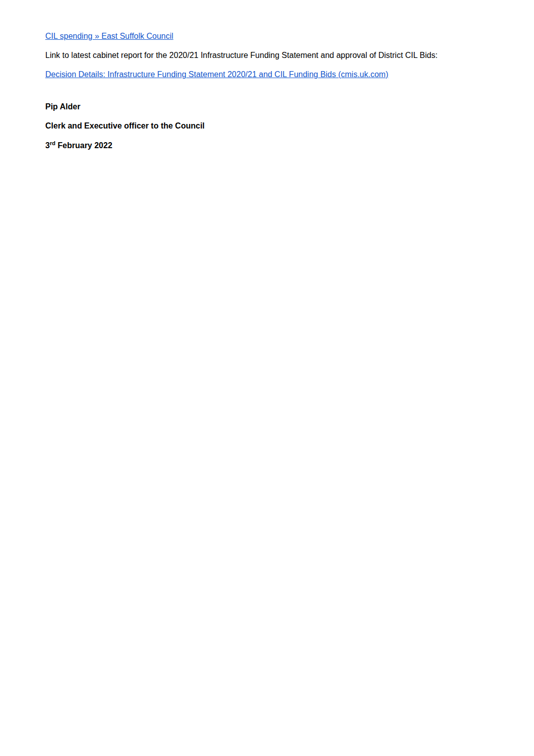CIL spending » East Suffolk Council
Link to latest cabinet report for the 2020/21 Infrastructure Funding Statement and approval of District CIL Bids:
Decision Details: Infrastructure Funding Statement 2020/21 and CIL Funding Bids (cmis.uk.com)
Pip Alder
Clerk and Executive officer to the Council
3rd February 2022